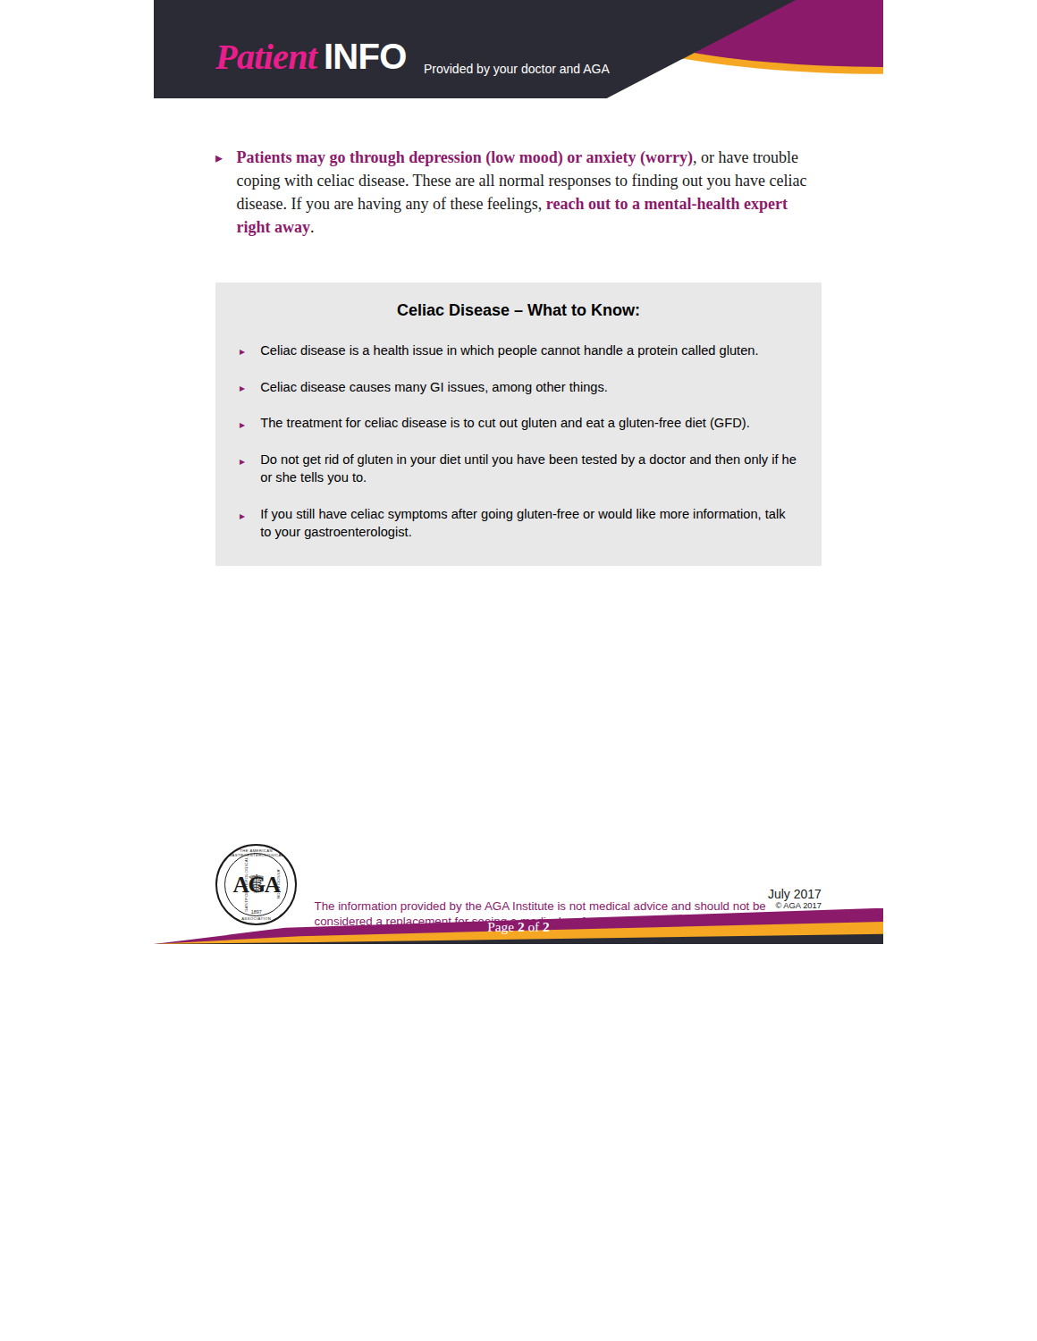Patient INFO Provided by your doctor and AGA
▸
Patients may go through depression (low mood) or anxiety (worry), or have trouble coping with celiac disease. These are all normal responses to finding out you have celiac disease. If you are having any of these feelings, reach out to a mental-health expert right away.
Celiac Disease – What to Know:
▸ Celiac disease is a health issue in which people cannot handle a protein called gluten.
▸ Celiac disease causes many GI issues, among other things.
▸ The treatment for celiac disease is to cut out gluten and eat a gluten-free diet (GFD).
▸ Do not get rid of gluten in your diet until you have been tested by a doctor and then only if he or she tells you to.
▸ If you still have celiac symptoms after going gluten-free or would like more information, talk to your gastroenterologist.
THE AMERICAN GASTROENTEROLOGICAL
ASSOCIATION
GASTROENTEROLOGICAL
ASSOCIATION
☤ AGA
1897
The information provided by the AGA Institute is not medical advice and should not be considered a replacement for seeing a medical professional.
July 2017
© AGA 2017
Page 2 of 2